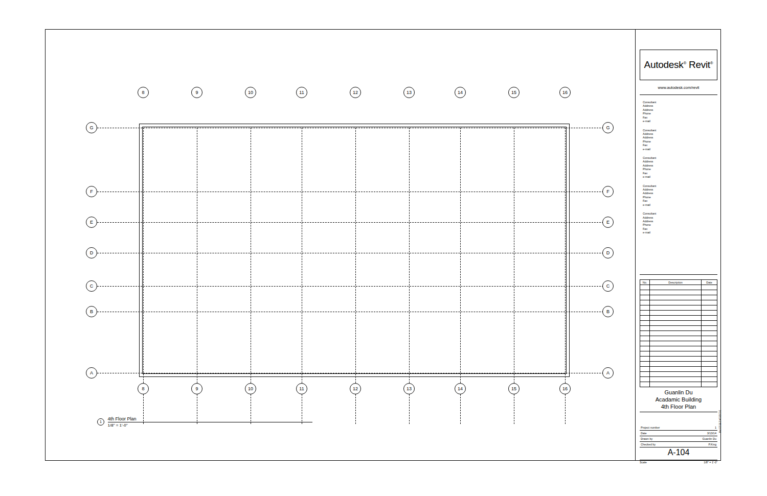8
9
10
11
12
13
14
15
16
8
9
10
11
12
13
14
15
16
G
F
E
D
C
B
A
G
F
E
D
C
B
A
1 4th Floor Plan 1/8" = 1'-0"
Autodesk® Revit®
www.autodesk.com/revit
Consultant
Address
Address
Phone
Fax
e-mail
Consultant
Address
Address
Phone
Fax
e-mail
Consultant
Address
Address
Phone
Fax
e-mail
Consultant
Address
Address
Phone
Fax
e-mail
Consultant
Address
Address
Phone
Fax
e-mail
| No. | Description | Date |
| --- | --- | --- |
Guanlin Du
Acadamic Building
4th Floor Plan
| Project number | 1 |
| Date | 3/13/14 |
| Drawn by | Guanlin Du |
| Checked by | P.King |
A-104
Scale 1/8" = 1'-0"
3/13/2014 2:55:23 PM